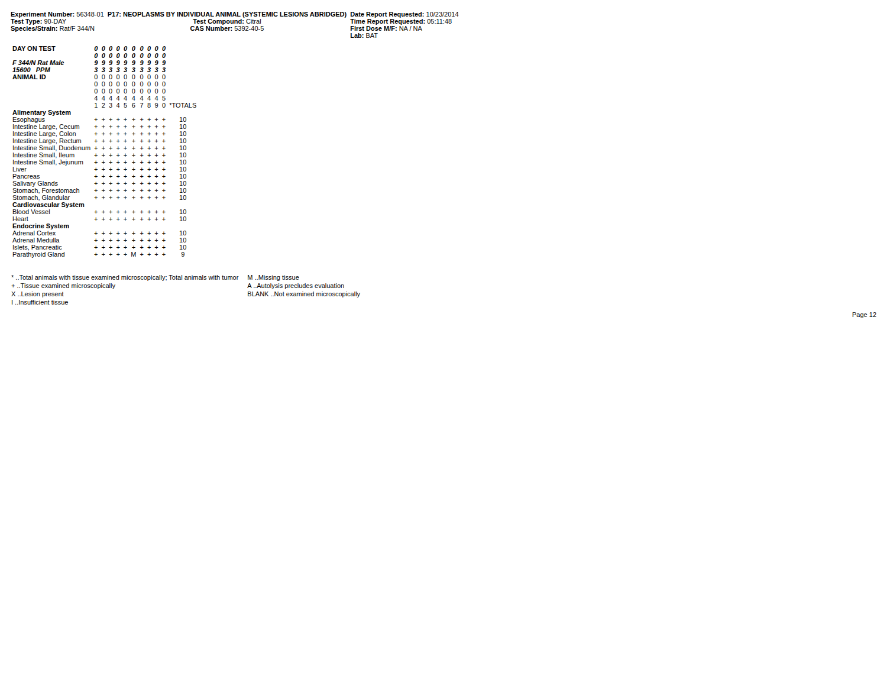| Experiment Number: 56348-01 | P17: NEOPLASMS BY INDIVIDUAL ANIMAL (SYSTEMIC LESIONS ABRIDGED) | Date Report Requested: 10/23/2014 |
| Test Type: 90-DAY | Test Compound: Citral | Time Report Requested: 05:11:48 |
| Species/Strain: Rat/F 344/N | CAS Number: 5392-40-5 | First Dose M/F: NA / NA |
| | | Lab: BAT |
| DAY ON TEST | 0 | 0 | 0 | 0 | 0 | 0 | 0 | 0 | 0 | 0 | |
| 0 | 0 | 0 | 0 | 0 | 0 | 0 | 0 | 0 | 0 |
| F 344/N Rat Male | 9 | 9 | 9 | 9 | 9 | 9 | 9 | 9 | 9 | 9 |
| 15600 PPM | 3 | 3 | 3 | 3 | 3 | 3 | 3 | 3 | 3 | 3 |
| ANIMAL ID | 0 | 0 | 0 | 0 | 0 | 0 | 0 | 0 | 0 | 0 | *TOTALS |
| 0 | 0 | 0 | 0 | 0 | 0 | 0 | 0 | 0 | 0 |
| 0 | 0 | 0 | 0 | 0 | 0 | 0 | 0 | 0 | 0 |
| 4 | 4 | 4 | 4 | 4 | 4 | 4 | 4 | 4 | 5 |
| 1 | 2 | 3 | 4 | 5 | 6 | 7 | 8 | 9 | 0 |
| Alimentary System |
| Esophagus | + | + | + | + | + | + | + | + | + | + | 10 |
| Intestine Large, Cecum | + | + | + | + | + | + | + | + | + | + | 10 |
| Intestine Large, Colon | + | + | + | + | + | + | + | + | + | + | 10 |
| Intestine Large, Rectum | + | + | + | + | + | + | + | + | + | + | 10 |
| Intestine Small, Duodenum | + | + | + | + | + | + | + | + | + | + | 10 |
| Intestine Small, Ileum | + | + | + | + | + | + | + | + | + | + | 10 |
| Intestine Small, Jejunum | + | + | + | + | + | + | + | + | + | + | 10 |
| Liver | + | + | + | + | + | + | + | + | + | + | 10 |
| Pancreas | + | + | + | + | + | + | + | + | + | + | 10 |
| Salivary Glands | + | + | + | + | + | + | + | + | + | + | 10 |
| Stomach, Forestomach | + | + | + | + | + | + | + | + | + | + | 10 |
| Stomach, Glandular | + | + | + | + | + | + | + | + | + | + | 10 |
| Cardiovascular System |
| Blood Vessel | + | + | + | + | + | + | + | + | + | + | 10 |
| Heart | + | + | + | + | + | + | + | + | + | + | 10 |
| Endocrine System |
| Adrenal Cortex | + | + | + | + | + | + | + | + | + | + | 10 |
| Adrenal Medulla | + | + | + | + | + | + | + | + | + | + | 10 |
| Islets, Pancreatic | + | + | + | + | + | + | + | + | + | + | 10 |
| Parathyroid Gland | + | + | + | + | + | M | + | + | + | + | 9 |
| * ..Total animals with tissue examined microscopically; Total animals with tumor | M ..Missing tissue |
| + ..Tissue examined microscopically | A ..Autolysis precludes evaluation |
| X ..Lesion present | BLANK ..Not examined microscopically |
| I ..Insufficient tissue | |
Page 12